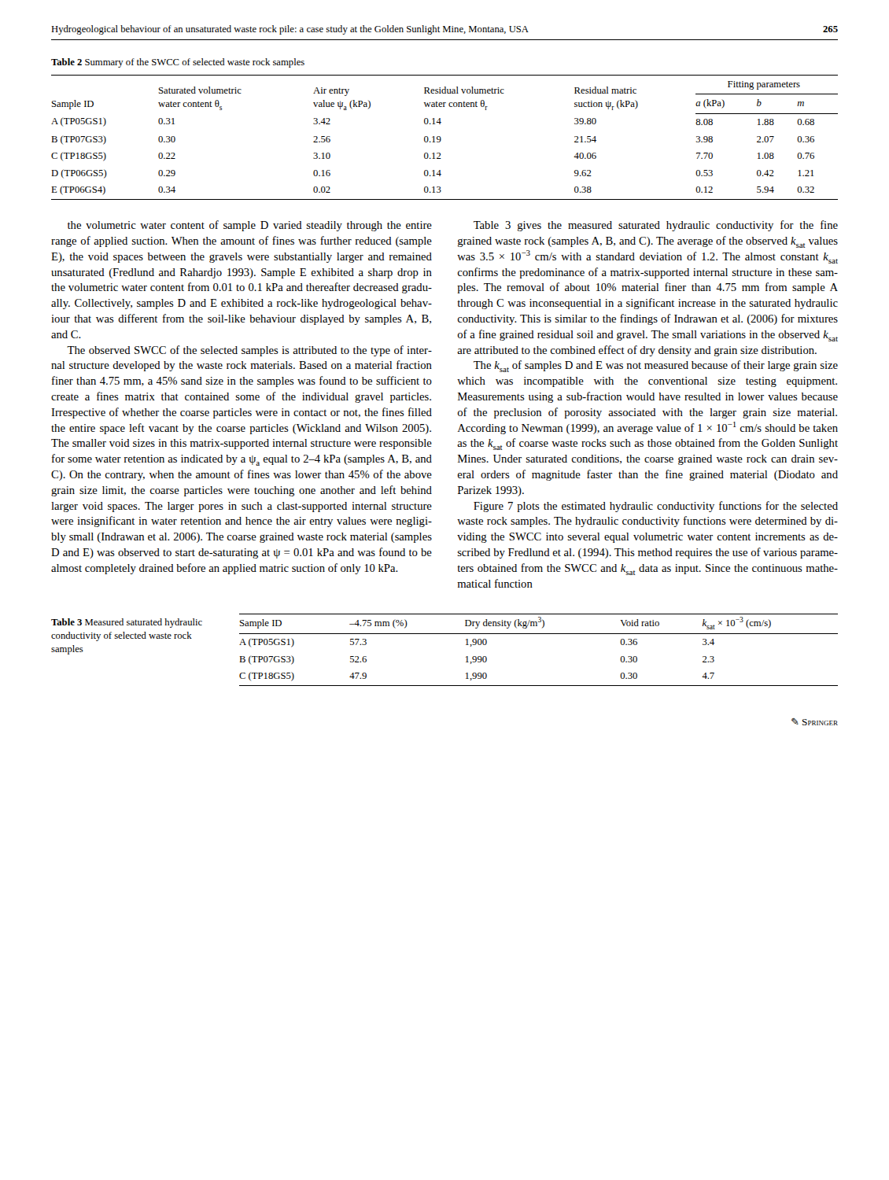Hydrogeological behaviour of an unsaturated waste rock pile: a case study at the Golden Sunlight Mine, Montana, USA 265
Table 2 Summary of the SWCC of selected waste rock samples
| Sample ID | Saturated volumetric water content θ s | Air entry value ψ a (kPa) | Residual volumetric water content θ r | Residual matric suction ψ r (kPa) | Fitting parameters |
| --- | --- | --- | --- | --- | --- |
| a (kPa) | b | m |
| A (TP05GS1) | 0.31 | 3.42 | 0.14 | 39.80 | 8.08 | 1.88 | 0.68 |
| B (TP07GS3) | 0.30 | 2.56 | 0.19 | 21.54 | 3.98 | 2.07 | 0.36 |
| C (TP18GS5) | 0.22 | 3.10 | 0.12 | 40.06 | 7.70 | 1.08 | 0.76 |
| D (TP06GS5) | 0.29 | 0.16 | 0.14 | 9.62 | 0.53 | 0.42 | 1.21 |
| E (TP06GS4) | 0.34 | 0.02 | 0.13 | 0.38 | 0.12 | 5.94 | 0.32 |
the volumetric water content of sample D varied steadily through the entire range of applied suction. When the amount of fines was further reduced (sample E), the void spaces between the gravels were substantially larger and remained unsaturated (Fredlund and Rahardjo 1993). Sample E exhibited a sharp drop in the volumetric water content from 0.01 to 0.1 kPa and thereafter decreased gradually. Collectively, samples D and E exhibited a rock-like hydrogeological behaviour that was different from the soil-like behaviour displayed by samples A, B, and C.
The observed SWCC of the selected samples is attributed to the type of internal structure developed by the waste rock materials. Based on a material fraction finer than 4.75 mm, a 45% sand size in the samples was found to be sufficient to create a fines matrix that contained some of the individual gravel particles. Irrespective of whether the coarse particles were in contact or not, the fines filled the entire space left vacant by the coarse particles (Wickland and Wilson 2005). The smaller void sizes in this matrix-supported internal structure were responsible for some water retention as indicated by a ψa equal to 2–4 kPa (samples A, B, and C). On the contrary, when the amount of fines was lower than 45% of the above grain size limit, the coarse particles were touching one another and left behind larger void spaces. The larger pores in such a clast-supported internal structure were insignificant in water retention and hence the air entry values were negligibly small (Indrawan et al. 2006). The coarse grained waste rock material (samples D and E) was observed to start de-saturating at ψ = 0.01 kPa and was found to be almost completely drained before an applied matric suction of only 10 kPa.
Table 3 gives the measured saturated hydraulic conductivity for the fine grained waste rock (samples A, B, and C). The average of the observed ksat values was 3.5 × 10−3 cm/s with a standard deviation of 1.2. The almost constant ksat confirms the predominance of a matrix-supported internal structure in these samples. The removal of about 10% material finer than 4.75 mm from sample A through C was inconsequential in a significant increase in the saturated hydraulic conductivity. This is similar to the findings of Indrawan et al. (2006) for mixtures of a fine grained residual soil and gravel. The small variations in the observed ksat are attributed to the combined effect of dry density and grain size distribution.
The ksat of samples D and E was not measured because of their large grain size which was incompatible with the conventional size testing equipment. Measurements using a sub-fraction would have resulted in lower values because of the preclusion of porosity associated with the larger grain size material. According to Newman (1999), an average value of 1 × 10−1 cm/s should be taken as the ksat of coarse waste rocks such as those obtained from the Golden Sunlight Mines. Under saturated conditions, the coarse grained waste rock can drain several orders of magnitude faster than the fine grained material (Diodato and Parizek 1993).
Figure 7 plots the estimated hydraulic conductivity functions for the selected waste rock samples. The hydraulic conductivity functions were determined by dividing the SWCC into several equal volumetric water content increments as described by Fredlund et al. (1994). This method requires the use of various parameters obtained from the SWCC and ksat data as input. Since the continuous mathematical function
Table 3 Measured saturated hydraulic conductivity of selected waste rock samples
| Sample ID | –4.75 mm (%) | Dry density (kg/m 3 ) | Void ratio | k sat × 10 −3 (cm/s) |
| --- | --- | --- | --- | --- |
| A (TP05GS1) | 57.3 | 1,900 | 0.36 | 3.4 |
| B (TP07GS3) | 52.6 | 1,990 | 0.30 | 2.3 |
| C (TP18GS5) | 47.9 | 1,990 | 0.30 | 4.7 |
✎ Springer